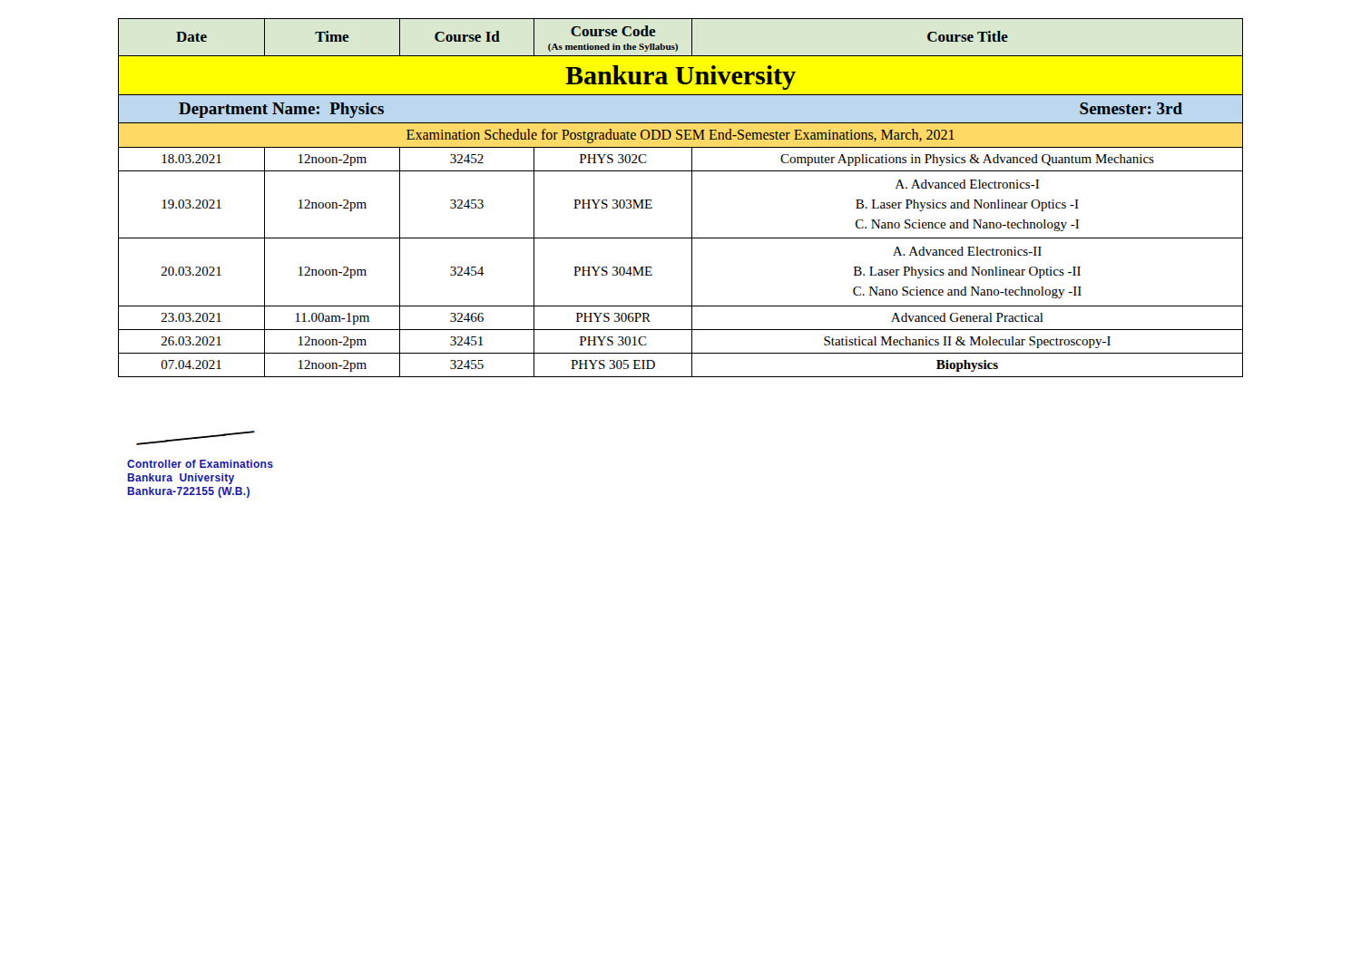| Bankura University |
| Department Name: Physics Semester: 3rd |
| Examination Schedule for Postgraduate ODD SEM End-Semester Examinations, March, 2021 |
| Date | Time | Course Id | Course Code (As mentioned in the Syllabus) | Course Title |
| 18.03.2021 | 12noon-2pm | 32452 | PHYS 302C | Computer Applications in Physics & Advanced Quantum Mechanics |
| 19.03.2021 | 12noon-2pm | 32453 | PHYS 303ME | A. Advanced Electronics-I B. Laser Physics and Nonlinear Optics -I C. Nano Science and Nano-technology -I |
| 20.03.2021 | 12noon-2pm | 32454 | PHYS 304ME | A. Advanced Electronics-II B. Laser Physics and Nonlinear Optics -II C. Nano Science and Nano-technology -II |
| 23.03.2021 | 11.00am-1pm | 32466 | PHYS 306PR | Advanced General Practical |
| 26.03.2021 | 12noon-2pm | 32451 | PHYS 301C | Statistical Mechanics II & Molecular Spectroscopy-I |
| 07.04.2021 | 12noon-2pm | 32455 | PHYS 305 EID | Biophysics |
————
Controller of Examinations
Bankura University
Bankura-722155 (W.B.)